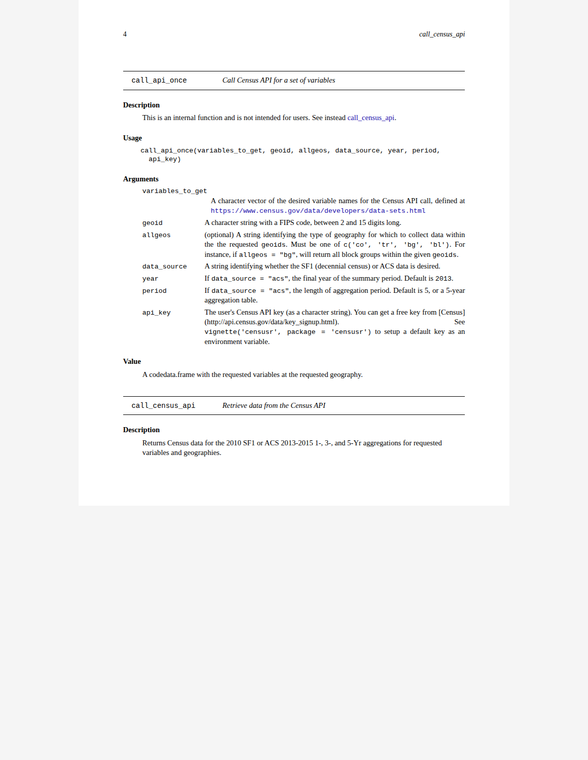4 call_census_api
call_api_once Call Census API for a set of variables
Description
This is an internal function and is not intended for users. See instead call_census_api.
Usage
call_api_once(variables_to_get, geoid, allgeos, data_source, year, period,
  api_key)
Arguments
variables_to_get
A character vector of the desired variable names for the Census API call, defined at https://www.census.gov/data/developers/data-sets.html
geoid
A character string with a FIPS code, between 2 and 15 digits long.
allgeos
(optional) A string identifying the type of geography for which to collect data within the the requested geoids. Must be one of c('co', 'tr', 'bg', 'bl'). For instance, if allgeos = "bg", will return all block groups within the given geoids.
data_source
A string identifying whether the SF1 (decennial census) or ACS data is desired.
year
If data_source = "acs", the final year of the summary period. Default is 2013.
period
If data_source = "acs", the length of aggregation period. Default is 5, or a 5-year aggregation table.
api_key
The user's Census API key (as a character string). You can get a free key from [Census](http://api.census.gov/data/key_signup.html). See vignette('censusr', package = 'censusr') to setup a default key as an environment variable.
Value
A codedata.frame with the requested variables at the requested geography.
call_census_api Retrieve data from the Census API
Description
Returns Census data for the 2010 SF1 or ACS 2013-2015 1-, 3-, and 5-Yr aggregations for requested variables and geographies.